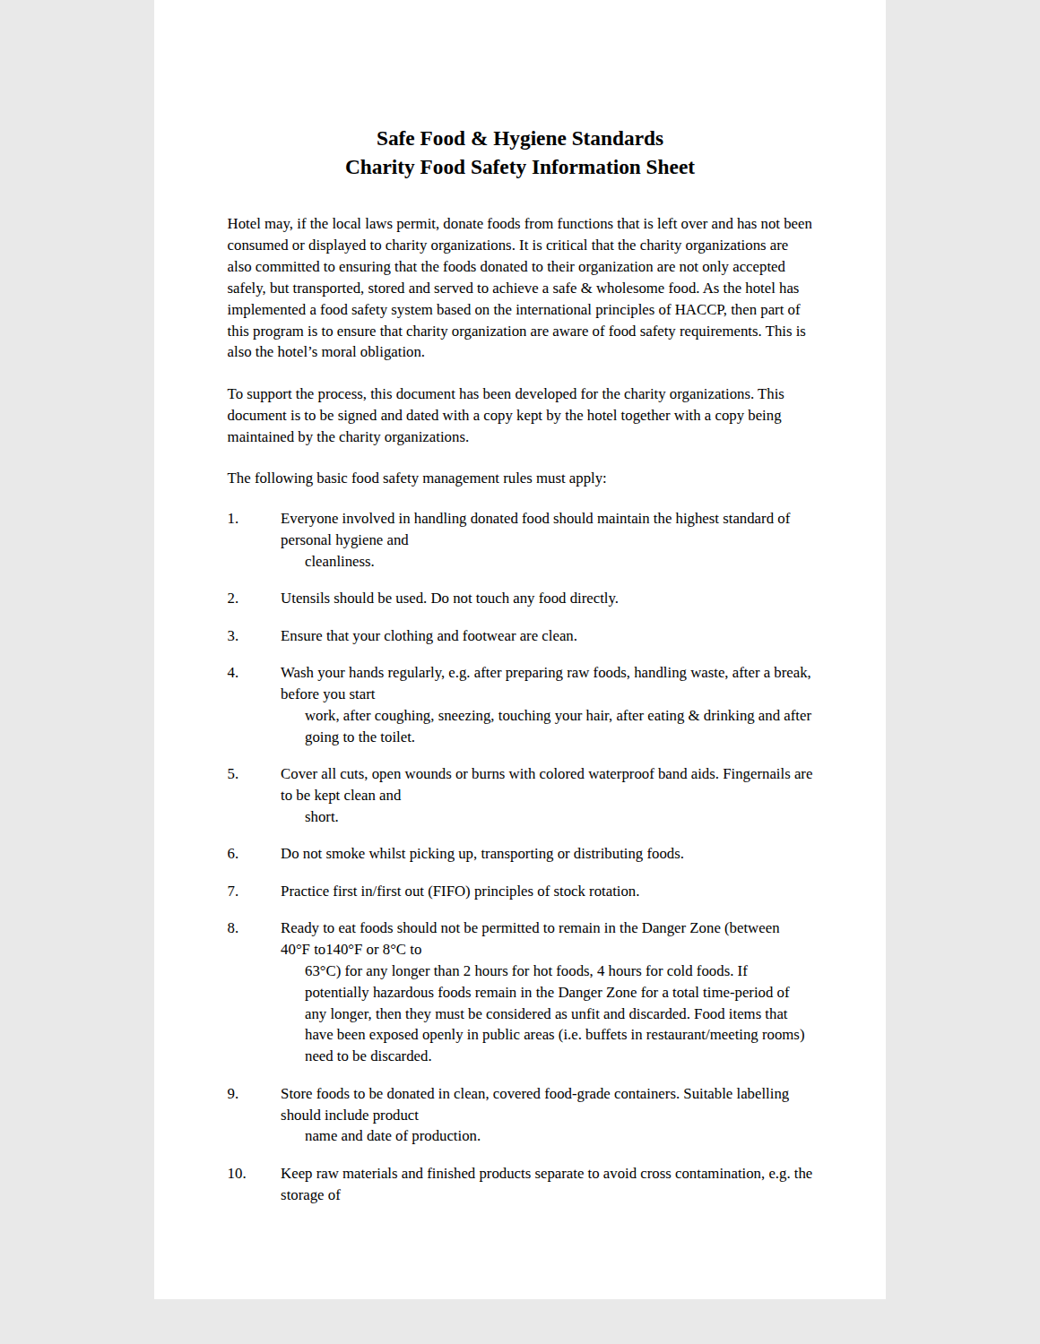Safe Food & Hygiene Standards Charity Food Safety Information Sheet
Hotel may, if the local laws permit, donate foods from functions that is left over and has not been consumed or displayed to charity organizations. It is critical that the charity organizations are also committed to ensuring that the foods donated to their organization are not only accepted safely, but transported, stored and served to achieve a safe & wholesome food. As the hotel has implemented a food safety system based on the international principles of HACCP, then part of this program is to ensure that charity organization are aware of food safety requirements. This is also the hotel’s moral obligation.
To support the process, this document has been developed for the charity organizations. This document is to be signed and dated with a copy kept by the hotel together with a copy being maintained by the charity organizations.
The following basic food safety management rules must apply:
Everyone involved in handling donated food should maintain the highest standard of personal hygiene and cleanliness.
Utensils should be used. Do not touch any food directly.
Ensure that your clothing and footwear are clean.
Wash your hands regularly, e.g. after preparing raw foods, handling waste, after a break, before you start work, after coughing, sneezing, touching your hair, after eating & drinking and after going to the toilet.
Cover all cuts, open wounds or burns with colored waterproof band aids. Fingernails are to be kept clean and short.
Do not smoke whilst picking up, transporting or distributing foods.
Practice first in/first out (FIFO) principles of stock rotation.
Ready to eat foods should not be permitted to remain in the Danger Zone (between 40°F to140°F or 8°C to 63°C) for any longer than 2 hours for hot foods, 4 hours for cold foods. If potentially hazardous foods remain in the Danger Zone for a total time-period of any longer, then they must be considered as unfit and discarded. Food items that have been exposed openly in public areas (i.e. buffets in restaurant/meeting rooms) need to be discarded.
Store foods to be donated in clean, covered food-grade containers. Suitable labelling should include product name and date of production.
Keep raw materials and finished products separate to avoid cross contamination, e.g. the storage of